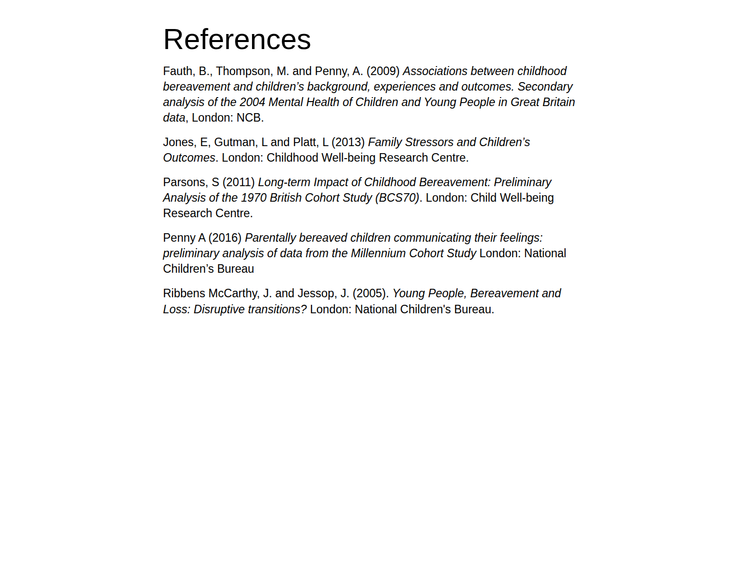References
Fauth, B., Thompson, M. and Penny, A. (2009) Associations between childhood bereavement and children’s background, experiences and outcomes. Secondary analysis of the 2004 Mental Health of Children and Young People in Great Britain data, London: NCB.
Jones, E, Gutman, L and Platt, L (2013) Family Stressors and Children’s Outcomes. London: Childhood Well-being Research Centre.
Parsons, S (2011) Long-term Impact of Childhood Bereavement: Preliminary Analysis of the 1970 British Cohort Study (BCS70). London: Child Well-being Research Centre.
Penny A (2016) Parentally bereaved children communicating their feelings: preliminary analysis of data from the Millennium Cohort Study London: National Children’s Bureau
Ribbens McCarthy, J. and Jessop, J. (2005). Young People, Bereavement and Loss: Disruptive transitions? London: National Children's Bureau.